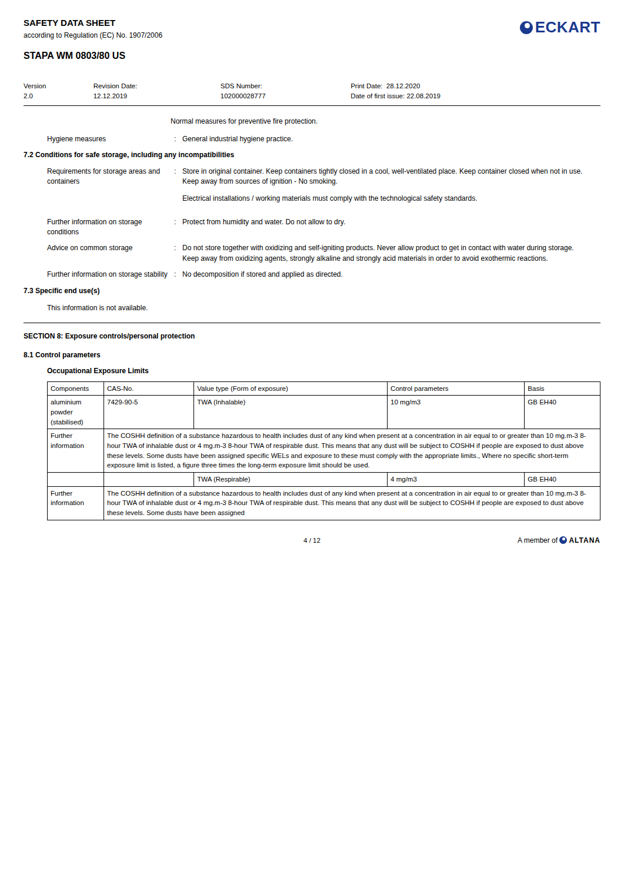ECKART
SAFETY DATA SHEET
according to Regulation (EC) No. 1907/2006
STAPA WM 0803/80 US
| Version 2.0 | Revision Date: 12.12.2019 | SDS Number: 102000028777 | Print Date: 28.12.2020 Date of first issue: 22.08.2019 |
Normal measures for preventive fire protection.
Hygiene measures
:
General industrial hygiene practice.
7.2 Conditions for safe storage, including any incompatibilities
Requirements for storage areas and containers
:
Store in original container. Keep containers tightly closed in a cool, well-ventilated place. Keep container closed when not in use. Keep away from sources of ignition - No smoking.
Electrical installations / working materials must comply with the technological safety standards.
Further information on storage conditions
:
Protect from humidity and water. Do not allow to dry.
Advice on common storage
:
Do not store together with oxidizing and self-igniting products. Never allow product to get in contact with water during storage.
Keep away from oxidizing agents, strongly alkaline and strongly acid materials in order to avoid exothermic reactions.
Further information on storage stability
:
No decomposition if stored and applied as directed.
7.3 Specific end use(s)
This information is not available.
SECTION 8: Exposure controls/personal protection
8.1 Control parameters
Occupational Exposure Limits
| Components | CAS-No. | Value type (Form of exposure) | Control parameters | Basis |
| --- | --- | --- | --- | --- |
| aluminium powder (stabilised) | 7429-90-5 | TWA (Inhalable) | 10 mg/m3 | GB EH40 |
| Further information | The COSHH definition of a substance hazardous to health includes dust of any kind when present at a concentration in air equal to or greater than 10 mg.m-3 8-hour TWA of inhalable dust or 4 mg.m-3 8-hour TWA of respirable dust. This means that any dust will be subject to COSHH if people are exposed to dust above these levels. Some dusts have been assigned specific WELs and exposure to these must comply with the appropriate limits., Where no specific short-term exposure limit is listed, a figure three times the long-term exposure limit should be used. |
| | | TWA (Respirable) | 4 mg/m3 | GB EH40 |
| Further information | The COSHH definition of a substance hazardous to health includes dust of any kind when present at a concentration in air equal to or greater than 10 mg.m-3 8-hour TWA of inhalable dust or 4 mg.m-3 8-hour TWA of respirable dust. This means that any dust will be subject to COSHH if people are exposed to dust above these levels. Some dusts have been assigned |
4 / 12
A member of ALTANA